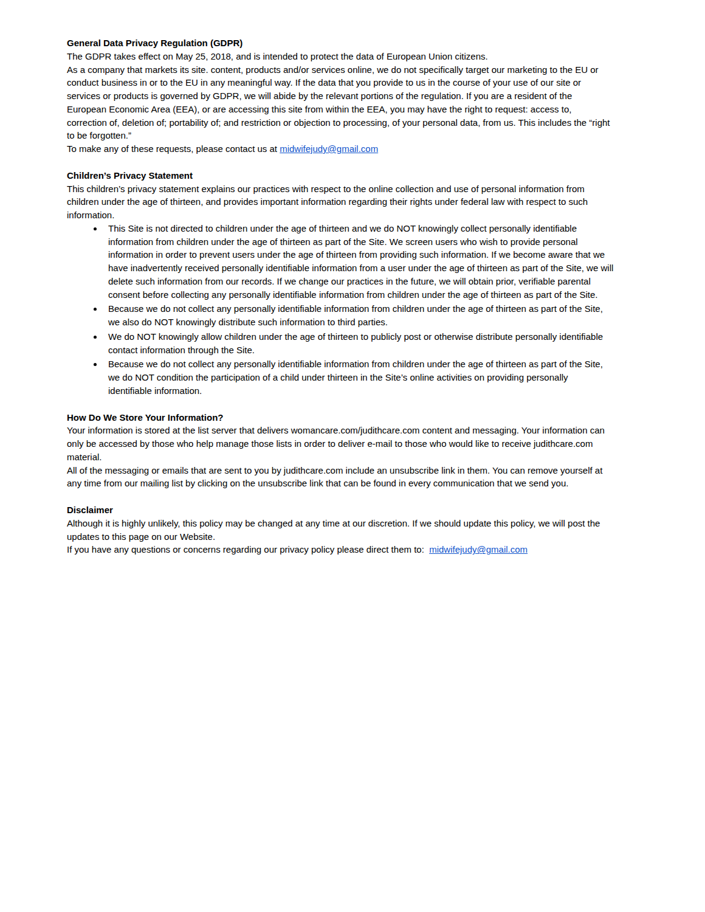General Data Privacy Regulation (GDPR)
The GDPR takes effect on May 25, 2018, and is intended to protect the data of European Union citizens.
As a company that markets its site. content, products and/or services online, we do not specifically target our marketing to the EU or conduct business in or to the EU in any meaningful way. If the data that you provide to us in the course of your use of our site or services or products is governed by GDPR, we will abide by the relevant portions of the regulation. If you are a resident of the European Economic Area (EEA), or are accessing this site from within the EEA, you may have the right to request: access to, correction of, deletion of; portability of; and restriction or objection to processing, of your personal data, from us. This includes the “right to be forgotten.”
To make any of these requests, please contact us at midwifejudy@gmail.com
Children’s Privacy Statement
This children’s privacy statement explains our practices with respect to the online collection and use of personal information from children under the age of thirteen, and provides important information regarding their rights under federal law with respect to such information.
This Site is not directed to children under the age of thirteen and we do NOT knowingly collect personally identifiable information from children under the age of thirteen as part of the Site. We screen users who wish to provide personal information in order to prevent users under the age of thirteen from providing such information. If we become aware that we have inadvertently received personally identifiable information from a user under the age of thirteen as part of the Site, we will delete such information from our records. If we change our practices in the future, we will obtain prior, verifiable parental consent before collecting any personally identifiable information from children under the age of thirteen as part of the Site.
Because we do not collect any personally identifiable information from children under the age of thirteen as part of the Site, we also do NOT knowingly distribute such information to third parties.
We do NOT knowingly allow children under the age of thirteen to publicly post or otherwise distribute personally identifiable contact information through the Site.
Because we do not collect any personally identifiable information from children under the age of thirteen as part of the Site, we do NOT condition the participation of a child under thirteen in the Site’s online activities on providing personally identifiable information.
How Do We Store Your Information?
Your information is stored at the list server that delivers womancare.com/judithcare.com content and messaging. Your information can only be accessed by those who help manage those lists in order to deliver e-mail to those who would like to receive judithcare.com material.
All of the messaging or emails that are sent to you by judithcare.com include an unsubscribe link in them. You can remove yourself at any time from our mailing list by clicking on the unsubscribe link that can be found in every communication that we send you.
Disclaimer
Although it is highly unlikely, this policy may be changed at any time at our discretion. If we should update this policy, we will post the updates to this page on our Website.
If you have any questions or concerns regarding our privacy policy please direct them to: midwifejudy@gmail.com